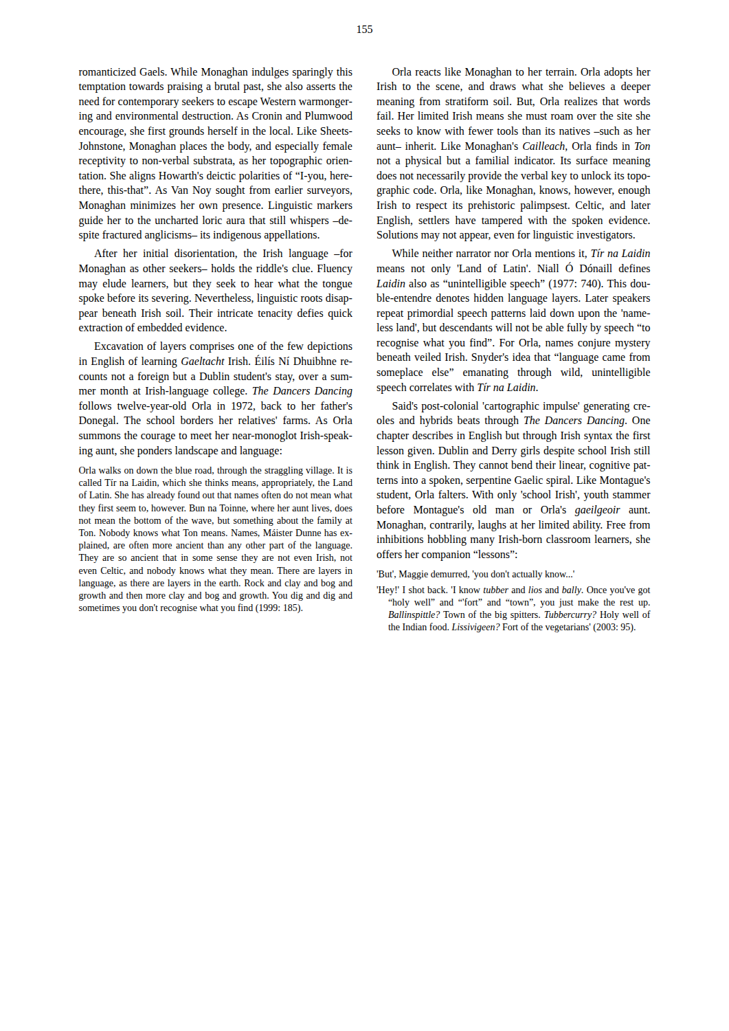155
romanticized Gaels. While Monaghan indulges sparingly this temptation towards praising a brutal past, she also asserts the need for contemporary seekers to escape Western warmongering and environmental destruction. As Cronin and Plumwood encourage, she first grounds herself in the local. Like Sheets-Johnstone, Monaghan places the body, and especially female receptivity to non-verbal substrata, as her topographic orientation. She aligns Howarth's deictic polarities of “I-you, here-there, this-that”. As Van Noy sought from earlier surveyors, Monaghan minimizes her own presence. Linguistic markers guide her to the uncharted loric aura that still whispers –despite fractured anglicisms– its indigenous appellations.
After her initial disorientation, the Irish language –for Monaghan as other seekers– holds the riddle's clue. Fluency may elude learners, but they seek to hear what the tongue spoke before its severing. Nevertheless, linguistic roots disappear beneath Irish soil. Their intricate tenacity defies quick extraction of embedded evidence.
Excavation of layers comprises one of the few depictions in English of learning Gaeltacht Irish. Éilís Ní Dhuibhne recounts not a foreign but a Dublin student's stay, over a summer month at Irish-language college. The Dancers Dancing follows twelve-year-old Orla in 1972, back to her father's Donegal. The school borders her relatives' farms. As Orla summons the courage to meet her near-monoglot Irish-speaking aunt, she ponders landscape and language:
Orla walks on down the blue road, through the straggling village. It is called Tír na Laidin, which she thinks means, appropriately, the Land of Latin. She has already found out that names often do not mean what they first seem to, however. Bun na Toinne, where her aunt lives, does not mean the bottom of the wave, but something about the family at Ton. Nobody knows what Ton means. Names, Máister Dunne has explained, are often more ancient than any other part of the language. They are so ancient that in some sense they are not even Irish, not even Celtic, and nobody knows what they mean. There are layers in language, as there are layers in the earth. Rock and clay and bog and growth and then more clay and bog and growth. You dig and dig and sometimes you don't recognise what you find (1999: 185).
Orla reacts like Monaghan to her terrain. Orla adopts her Irish to the scene, and draws what she believes a deeper meaning from stratiform soil. But, Orla realizes that words fail. Her limited Irish means she must roam over the site she seeks to know with fewer tools than its natives –such as her aunt– inherit. Like Monaghan's Cailleach, Orla finds in Ton not a physical but a familial indicator. Its surface meaning does not necessarily provide the verbal key to unlock its topographic code. Orla, like Monaghan, knows, however, enough Irish to respect its prehistoric palimpsest. Celtic, and later English, settlers have tampered with the spoken evidence. Solutions may not appear, even for linguistic investigators.
While neither narrator nor Orla mentions it, Tír na Laidin means not only 'Land of Latin'. Niall Ó Dónaill defines Laidin also as “unintelligible speech” (1977: 740). This double-entendre denotes hidden language layers. Later speakers repeat primordial speech patterns laid down upon the 'nameless land', but descendants will not be able fully by speech “to recognise what you find”. For Orla, names conjure mystery beneath veiled Irish. Snyder's idea that “language came from someplace else” emanating through wild, unintelligible speech correlates with Tír na Laidin.
Said's post-colonial 'cartographic impulse' generating creoles and hybrids beats through The Dancers Dancing. One chapter describes in English but through Irish syntax the first lesson given. Dublin and Derry girls despite school Irish still think in English. They cannot bend their linear, cognitive patterns into a spoken, serpentine Gaelic spiral. Like Montague's student, Orla falters. With only 'school Irish', youth stammer before Montague's old man or Orla's gaeilgeoir aunt. Monaghan, contrarily, laughs at her limited ability. Free from inhibitions hobbling many Irish-born classroom learners, she offers her companion “lessons”:
'But', Maggie demurred, 'you don't actually know...'
'Hey!' I shot back. 'I know tubber and lios and bally. Once you've got “holy well” and “'fort” and “town”, you just make the rest up. Ballinspittle? Town of the big spitters. Tubbercurry? Holy well of the Indian food. Lissivigeen? Fort of the vegetarians' (2003: 95).